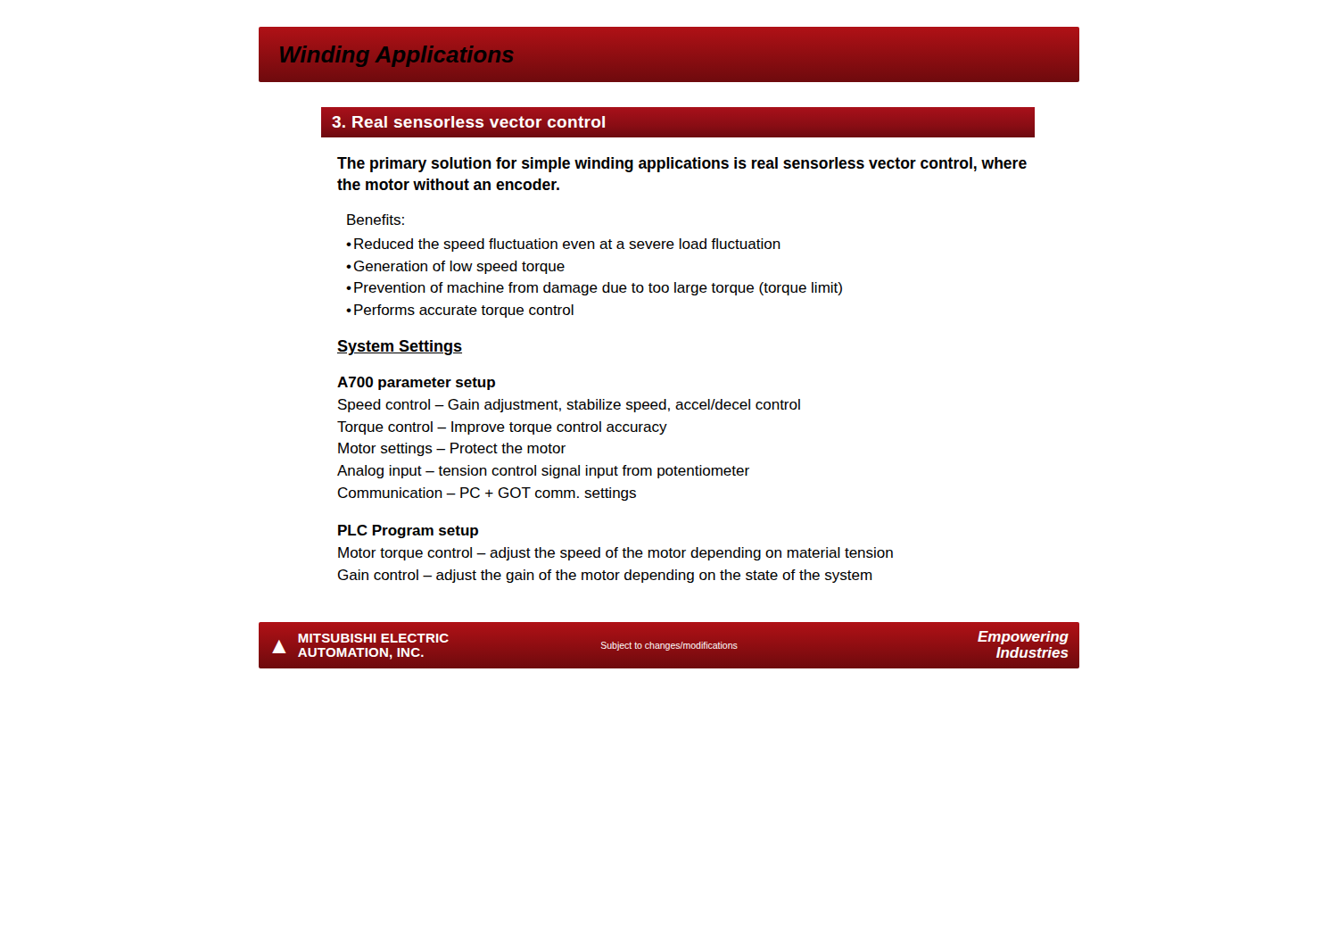Winding Applications
3. Real sensorless vector control
The primary solution for simple winding applications is real sensorless vector control, where the motor without an encoder.
Benefits:
Reduced the speed fluctuation even at a severe load fluctuation
Generation of low speed torque
Prevention of machine from damage due to too large torque (torque limit)
Performs accurate torque control
System Settings
A700 parameter setup
Speed control – Gain adjustment, stabilize speed, accel/decel control
Torque control – Improve torque control accuracy
Motor settings – Protect the motor
Analog input – tension control signal input from potentiometer
Communication – PC + GOT comm. settings
PLC Program setup
Motor torque control – adjust the speed of the motor depending on material tension
Gain control – adjust the gain of the motor depending on the state of the system
▲
MITSUBISHI ELECTRIC
AUTOMATION, INC.
Subject to changes/modifications
Empowering
Industries